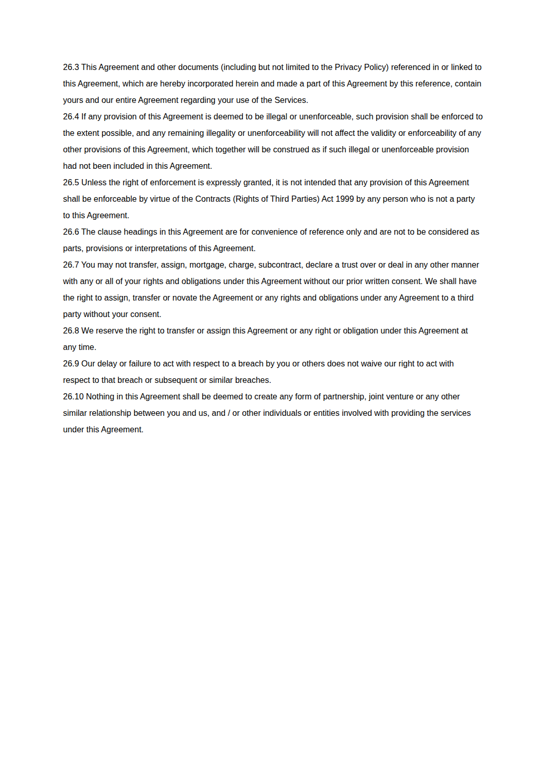26.3 This Agreement and other documents (including but not limited to the Privacy Policy) referenced in or linked to this Agreement, which are hereby incorporated herein and made a part of this Agreement by this reference, contain yours and our entire Agreement regarding your use of the Services.
26.4 If any provision of this Agreement is deemed to be illegal or unenforceable, such provision shall be enforced to the extent possible, and any remaining illegality or unenforceability will not affect the validity or enforceability of any other provisions of this Agreement, which together will be construed as if such illegal or unenforceable provision had not been included in this Agreement.
26.5 Unless the right of enforcement is expressly granted, it is not intended that any provision of this Agreement shall be enforceable by virtue of the Contracts (Rights of Third Parties) Act 1999 by any person who is not a party to this Agreement.
26.6 The clause headings in this Agreement are for convenience of reference only and are not to be considered as parts, provisions or interpretations of this Agreement.
26.7 You may not transfer, assign, mortgage, charge, subcontract, declare a trust over or deal in any other manner with any or all of your rights and obligations under this Agreement without our prior written consent. We shall have the right to assign, transfer or novate the Agreement or any rights and obligations under any Agreement to a third party without your consent.
26.8 We reserve the right to transfer or assign this Agreement or any right or obligation under this Agreement at any time.
26.9 Our delay or failure to act with respect to a breach by you or others does not waive our right to act with respect to that breach or subsequent or similar breaches.
26.10 Nothing in this Agreement shall be deemed to create any form of partnership, joint venture or any other similar relationship between you and us, and / or other individuals or entities involved with providing the services under this Agreement.